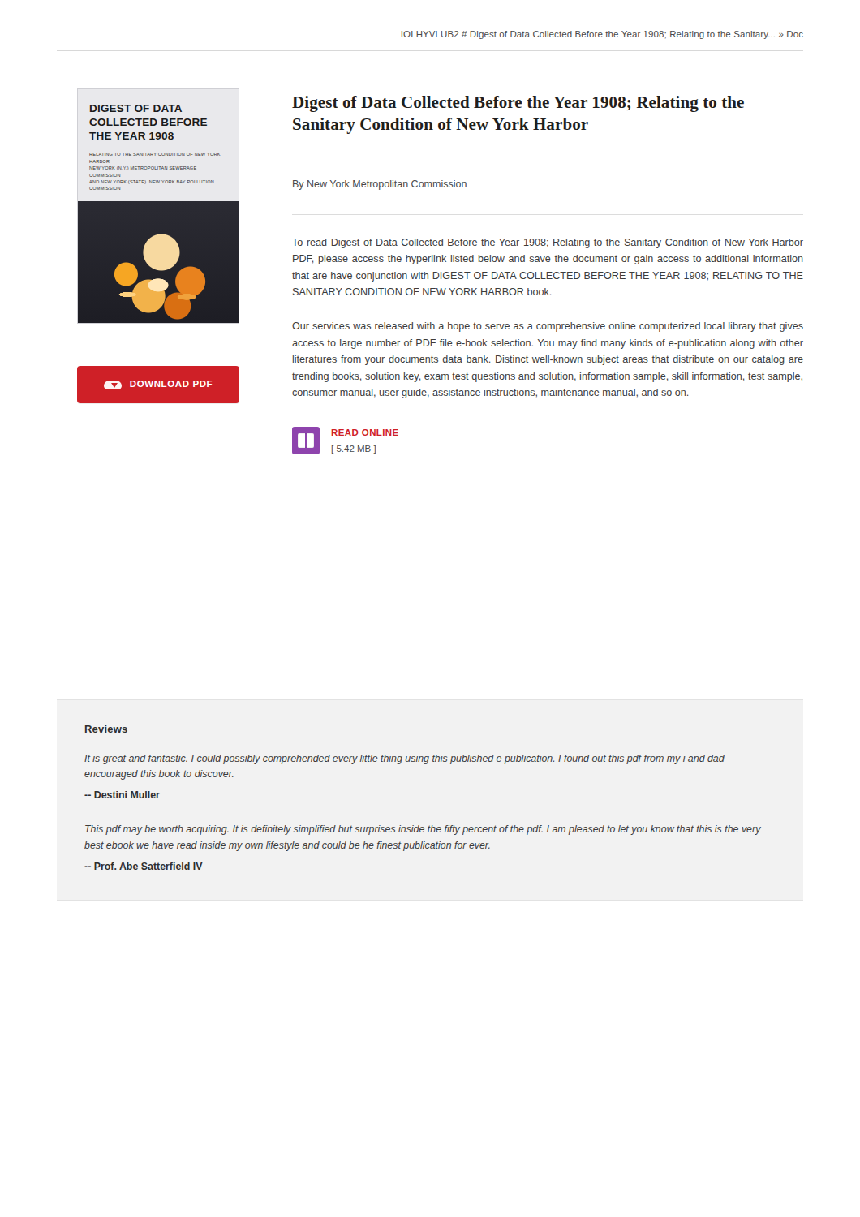IOLHYVLUB2 # Digest of Data Collected Before the Year 1908; Relating to the Sanitary... » Doc
Digest of Data Collected Before the Year 1908
Relating to the Sanitary Condition of New York Harbor
New York (N.Y.) Metropolitan Sewerage Commission
and New York (State). New York Bay Pollution Commission
Download PDF
Digest of Data Collected Before the Year 1908; Relating to the Sanitary Condition of New York Harbor
By New York Metropolitan Commission
To read Digest of Data Collected Before the Year 1908; Relating to the Sanitary Condition of New York Harbor PDF, please access the hyperlink listed below and save the document or gain access to additional information that are have conjunction with DIGEST OF DATA COLLECTED BEFORE THE YEAR 1908; RELATING TO THE SANITARY CONDITION OF NEW YORK HARBOR book.
Our services was released with a hope to serve as a comprehensive online computerized local library that gives access to large number of PDF file e-book selection. You may find many kinds of e-publication along with other literatures from your documents data bank. Distinct well-known subject areas that distribute on our catalog are trending books, solution key, exam test questions and solution, information sample, skill information, test sample, consumer manual, user guide, assistance instructions, maintenance manual, and so on.
Read Online
[ 5.42 MB ]
Reviews
It is great and fantastic. I could possibly comprehended every little thing using this published e publication. I found out this pdf from my i and dad encouraged this book to discover.
-- Destini Muller
This pdf may be worth acquiring. It is definitely simplified but surprises inside the fifty percent of the pdf. I am pleased to let you know that this is the very best ebook we have read inside my own lifestyle and could be he finest publication for ever.
-- Prof. Abe Satterfield IV